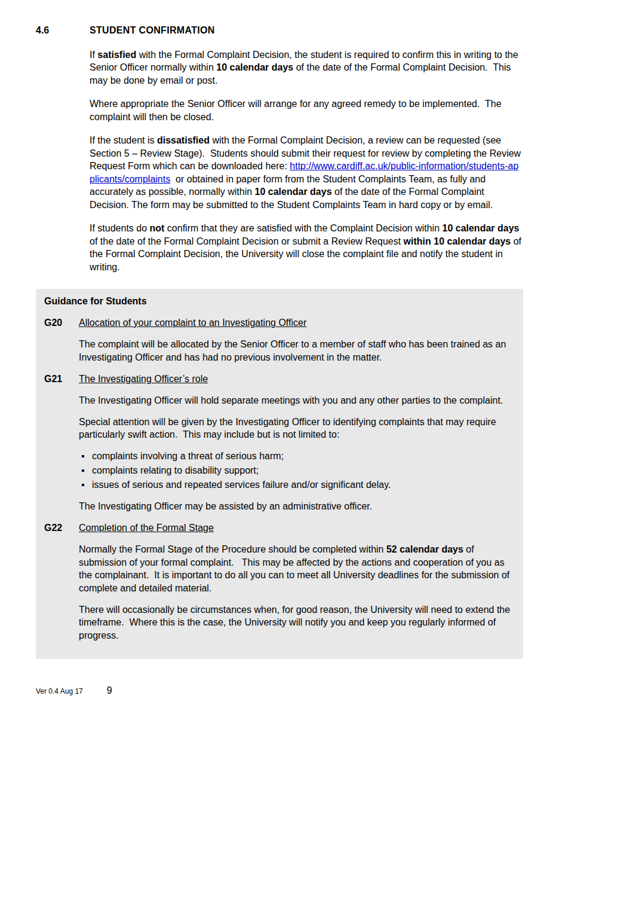4.6 STUDENT CONFIRMATION
If satisfied with the Formal Complaint Decision, the student is required to confirm this in writing to the Senior Officer normally within 10 calendar days of the date of the Formal Complaint Decision. This may be done by email or post.
Where appropriate the Senior Officer will arrange for any agreed remedy to be implemented. The complaint will then be closed.
If the student is dissatisfied with the Formal Complaint Decision, a review can be requested (see Section 5 – Review Stage). Students should submit their request for review by completing the Review Request Form which can be downloaded here: http://www.cardiff.ac.uk/public-information/students-applicants/complaints or obtained in paper form from the Student Complaints Team, as fully and accurately as possible, normally within 10 calendar days of the date of the Formal Complaint Decision. The form may be submitted to the Student Complaints Team in hard copy or by email.
If students do not confirm that they are satisfied with the Complaint Decision within 10 calendar days of the date of the Formal Complaint Decision or submit a Review Request within 10 calendar days of the Formal Complaint Decision, the University will close the complaint file and notify the student in writing.
Guidance for Students
G20
Allocation of your complaint to an Investigating Officer
The complaint will be allocated by the Senior Officer to a member of staff who has been trained as an Investigating Officer and has had no previous involvement in the matter.
G21
The Investigating Officer’s role
The Investigating Officer will hold separate meetings with you and any other parties to the complaint.
Special attention will be given by the Investigating Officer to identifying complaints that may require particularly swift action. This may include but is not limited to:
complaints involving a threat of serious harm;
complaints relating to disability support;
issues of serious and repeated services failure and/or significant delay.
The Investigating Officer may be assisted by an administrative officer.
G22
Completion of the Formal Stage
Normally the Formal Stage of the Procedure should be completed within 52 calendar days of submission of your formal complaint. This may be affected by the actions and cooperation of you as the complainant. It is important to do all you can to meet all University deadlines for the submission of complete and detailed material.
There will occasionally be circumstances when, for good reason, the University will need to extend the timeframe. Where this is the case, the University will notify you and keep you regularly informed of progress.
Ver 0.4 Aug 17 9